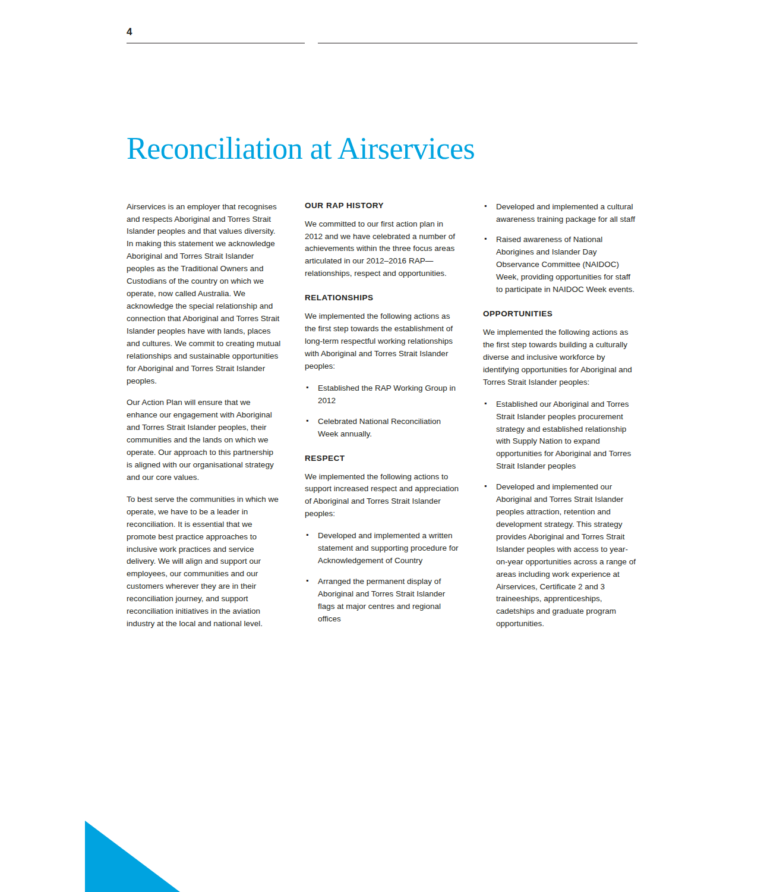4
Reconciliation at Airservices
Airservices is an employer that recognises and respects Aboriginal and Torres Strait Islander peoples and that values diversity. In making this statement we acknowledge Aboriginal and Torres Strait Islander peoples as the Traditional Owners and Custodians of the country on which we operate, now called Australia. We acknowledge the special relationship and connection that Aboriginal and Torres Strait Islander peoples have with lands, places and cultures. We commit to creating mutual relationships and sustainable opportunities for Aboriginal and Torres Strait Islander peoples.
Our Action Plan will ensure that we enhance our engagement with Aboriginal and Torres Strait Islander peoples, their communities and the lands on which we operate. Our approach to this partnership is aligned with our organisational strategy and our core values.
To best serve the communities in which we operate, we have to be a leader in reconciliation. It is essential that we promote best practice approaches to inclusive work practices and service delivery. We will align and support our employees, our communities and our customers wherever they are in their reconciliation journey, and support reconciliation initiatives in the aviation industry at the local and national level.
Our RAP history
We committed to our first action plan in 2012 and we have celebrated a number of achievements within the three focus areas articulated in our 2012–2016 RAP—relationships, respect and opportunities.
Relationships
We implemented the following actions as the first step towards the establishment of long-term respectful working relationships with Aboriginal and Torres Strait Islander peoples:
Established the RAP Working Group in 2012
Celebrated National Reconciliation Week annually.
Respect
We implemented the following actions to support increased respect and appreciation of Aboriginal and Torres Strait Islander peoples:
Developed and implemented a written statement and supporting procedure for Acknowledgement of Country
Arranged the permanent display of Aboriginal and Torres Strait Islander flags at major centres and regional offices
Developed and implemented a cultural awareness training package for all staff
Raised awareness of National Aborigines and Islander Day Observance Committee (NAIDOC) Week, providing opportunities for staff to participate in NAIDOC Week events.
Opportunities
We implemented the following actions as the first step towards building a culturally diverse and inclusive workforce by identifying opportunities for Aboriginal and Torres Strait Islander peoples:
Established our Aboriginal and Torres Strait Islander peoples procurement strategy and established relationship with Supply Nation to expand opportunities for Aboriginal and Torres Strait Islander peoples
Developed and implemented our Aboriginal and Torres Strait Islander peoples attraction, retention and development strategy. This strategy provides Aboriginal and Torres Strait Islander peoples with access to year-on-year opportunities across a range of areas including work experience at Airservices, Certificate 2 and 3 traineeships, apprenticeships, cadetships and graduate program opportunities.